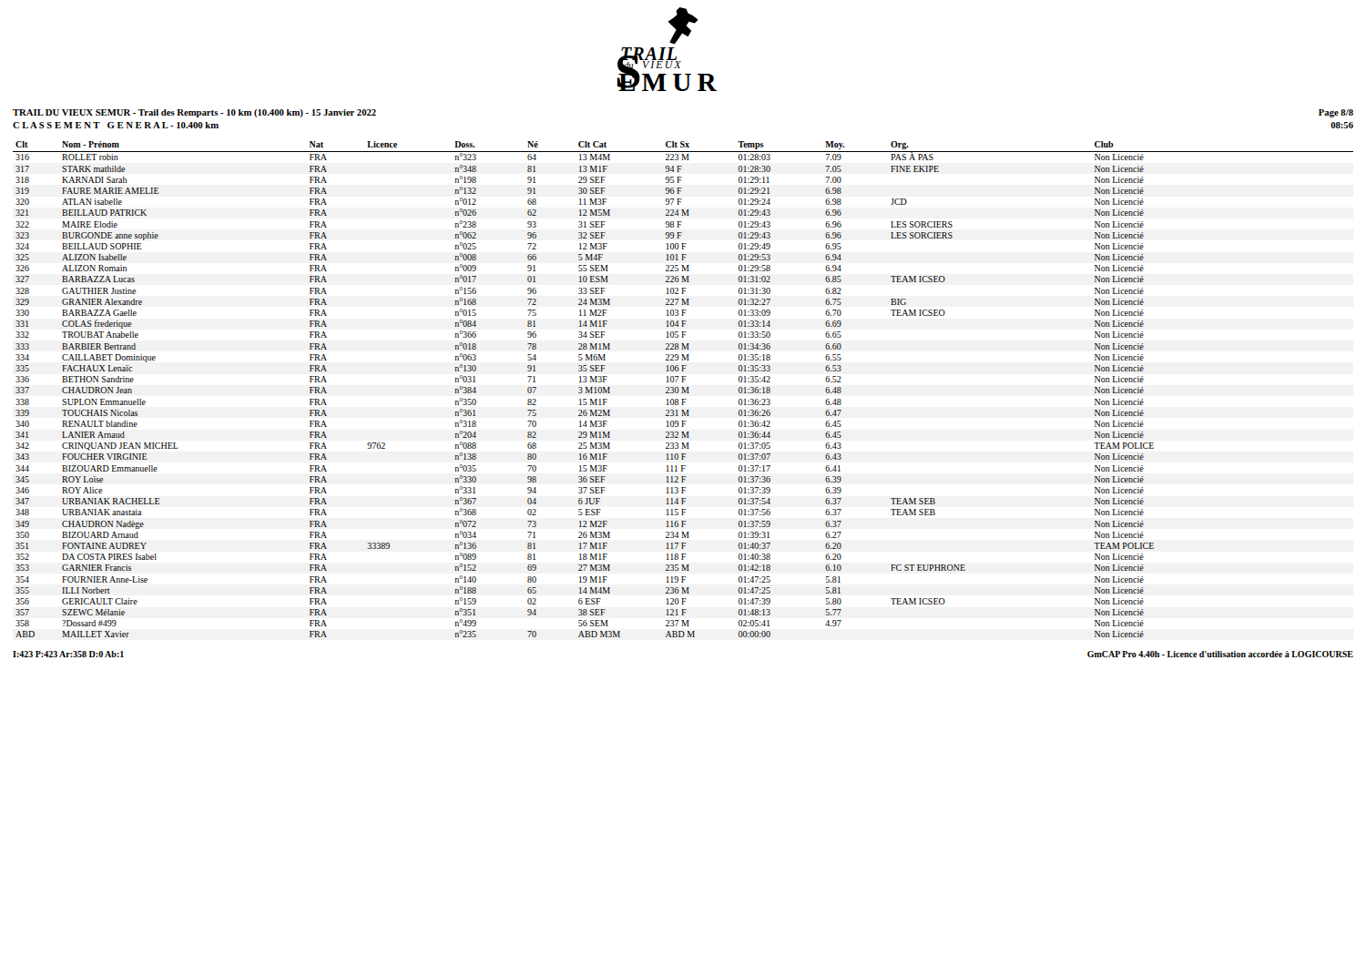S
TRAIL
du
VIEUX
EMUR
TRAIL DU VIEUX SEMUR - Trail des Remparts - 10 km (10.400 km) - 15 Janvier 2022
C L A S S E M E N T G E N E R A L - 10.400 km
Page 8/8
08:56
| Clt | Nom - Prénom | Nat | Licence | Doss. | Né | Clt Cat | Clt Sx | Temps | Moy. | Org. | Club |
| --- | --- | --- | --- | --- | --- | --- | --- | --- | --- | --- | --- |
| 316 | ROLLET robin | FRA | | n°323 | 64 | 13 M4M | 223 M | 01:28:03 | 7.09 | PAS À PAS | Non Licencié |
| 317 | STARK mathilde | FRA | | n°348 | 81 | 13 M1F | 94 F | 01:28:30 | 7.05 | FINE EKIPE | Non Licencié |
| 318 | KARNADI Sarah | FRA | | n°198 | 91 | 29 SEF | 95 F | 01:29:11 | 7.00 | | Non Licencié |
| 319 | FAURE MARIE AMELIE | FRA | | n°132 | 91 | 30 SEF | 96 F | 01:29:21 | 6.98 | | Non Licencié |
| 320 | ATLAN isabelle | FRA | | n°012 | 68 | 11 M3F | 97 F | 01:29:24 | 6.98 | JCD | Non Licencié |
| 321 | BEILLAUD PATRICK | FRA | | n°026 | 62 | 12 M5M | 224 M | 01:29:43 | 6.96 | | Non Licencié |
| 322 | MAIRE Elodie | FRA | | n°238 | 93 | 31 SEF | 98 F | 01:29:43 | 6.96 | LES SORCIERS | Non Licencié |
| 323 | BURGONDE anne sophie | FRA | | n°062 | 96 | 32 SEF | 99 F | 01:29:43 | 6.96 | LES SORCIERS | Non Licencié |
| 324 | BEILLAUD SOPHIE | FRA | | n°025 | 72 | 12 M3F | 100 F | 01:29:49 | 6.95 | | Non Licencié |
| 325 | ALIZON Isabelle | FRA | | n°008 | 66 | 5 M4F | 101 F | 01:29:53 | 6.94 | | Non Licencié |
| 326 | ALIZON Romain | FRA | | n°009 | 91 | 55 SEM | 225 M | 01:29:58 | 6.94 | | Non Licencié |
| 327 | BARBAZZA Lucas | FRA | | n°017 | 01 | 10 ESM | 226 M | 01:31:02 | 6.85 | TEAM ICSEO | Non Licencié |
| 328 | GAUTHIER Justine | FRA | | n°156 | 96 | 33 SEF | 102 F | 01:31:30 | 6.82 | | Non Licencié |
| 329 | GRANIER Alexandre | FRA | | n°168 | 72 | 24 M3M | 227 M | 01:32:27 | 6.75 | BIG | Non Licencié |
| 330 | BARBAZZA Gaelle | FRA | | n°015 | 75 | 11 M2F | 103 F | 01:33:09 | 6.70 | TEAM ICSEO | Non Licencié |
| 331 | COLAS frederique | FRA | | n°084 | 81 | 14 M1F | 104 F | 01:33:14 | 6.69 | | Non Licencié |
| 332 | TROUBAT Anabelle | FRA | | n°366 | 96 | 34 SEF | 105 F | 01:33:50 | 6.65 | | Non Licencié |
| 333 | BARBIER Bertrand | FRA | | n°018 | 78 | 28 M1M | 228 M | 01:34:36 | 6.60 | | Non Licencié |
| 334 | CAILLABET Dominique | FRA | | n°063 | 54 | 5 M6M | 229 M | 01:35:18 | 6.55 | | Non Licencié |
| 335 | FACHAUX Lenaïc | FRA | | n°130 | 91 | 35 SEF | 106 F | 01:35:33 | 6.53 | | Non Licencié |
| 336 | BETHON Sandrine | FRA | | n°031 | 71 | 13 M3F | 107 F | 01:35:42 | 6.52 | | Non Licencié |
| 337 | CHAUDRON Jean | FRA | | n°384 | 07 | 3 M10M | 230 M | 01:36:18 | 6.48 | | Non Licencié |
| 338 | SUPLON Emmanuelle | FRA | | n°350 | 82 | 15 M1F | 108 F | 01:36:23 | 6.48 | | Non Licencié |
| 339 | TOUCHAIS Nicolas | FRA | | n°361 | 75 | 26 M2M | 231 M | 01:36:26 | 6.47 | | Non Licencié |
| 340 | RENAULT blandine | FRA | | n°318 | 70 | 14 M3F | 109 F | 01:36:42 | 6.45 | | Non Licencié |
| 341 | LANIER Arnaud | FRA | | n°204 | 82 | 29 M1M | 232 M | 01:36:44 | 6.45 | | Non Licencié |
| 342 | CRINQUAND JEAN MICHEL | FRA | 9762 | n°088 | 68 | 25 M3M | 233 M | 01:37:05 | 6.43 | | TEAM POLICE |
| 343 | FOUCHER VIRGINIE | FRA | | n°138 | 80 | 16 M1F | 110 F | 01:37:07 | 6.43 | | Non Licencié |
| 344 | BIZOUARD Emmanuelle | FRA | | n°035 | 70 | 15 M3F | 111 F | 01:37:17 | 6.41 | | Non Licencié |
| 345 | ROY Loïse | FRA | | n°330 | 98 | 36 SEF | 112 F | 01:37:36 | 6.39 | | Non Licencié |
| 346 | ROY Alice | FRA | | n°331 | 94 | 37 SEF | 113 F | 01:37:39 | 6.39 | | Non Licencié |
| 347 | URBANIAK RACHELLE | FRA | | n°367 | 04 | 6 JUF | 114 F | 01:37:54 | 6.37 | TEAM SEB | Non Licencié |
| 348 | URBANIAK anastaia | FRA | | n°368 | 02 | 5 ESF | 115 F | 01:37:56 | 6.37 | TEAM SEB | Non Licencié |
| 349 | CHAUDRON Nadège | FRA | | n°072 | 73 | 12 M2F | 116 F | 01:37:59 | 6.37 | | Non Licencié |
| 350 | BIZOUARD Arnaud | FRA | | n°034 | 71 | 26 M3M | 234 M | 01:39:31 | 6.27 | | Non Licencié |
| 351 | FONTAINE AUDREY | FRA | 33389 | n°136 | 81 | 17 M1F | 117 F | 01:40:37 | 6.20 | | TEAM POLICE |
| 352 | DA COSTA PIRES Isabel | FRA | | n°089 | 81 | 18 M1F | 118 F | 01:40:38 | 6.20 | | Non Licencié |
| 353 | GARNIER Francis | FRA | | n°152 | 69 | 27 M3M | 235 M | 01:42:18 | 6.10 | FC ST EUPHRONE | Non Licencié |
| 354 | FOURNIER Anne-Lise | FRA | | n°140 | 80 | 19 M1F | 119 F | 01:47:25 | 5.81 | | Non Licencié |
| 355 | ILLI Norbert | FRA | | n°188 | 65 | 14 M4M | 236 M | 01:47:25 | 5.81 | | Non Licencié |
| 356 | GERICAULT Claire | FRA | | n°159 | 02 | 6 ESF | 120 F | 01:47:39 | 5.80 | TEAM ICSEO | Non Licencié |
| 357 | SZEWC Mélanie | FRA | | n°351 | 94 | 38 SEF | 121 F | 01:48:13 | 5.77 | | Non Licencié |
| 358 | ?Dossard #499 | FRA | | n°499 | | 56 SEM | 237 M | 02:05:41 | 4.97 | | Non Licencié |
| ABD | MAILLET Xavier | FRA | | n°235 | 70 | ABD M3M | ABD M | 00:00:00 | | | Non Licencié |
I:423 P:423 Ar:358 D:0 Ab:1
GmCAP Pro 4.40h - Licence d'utilisation accordée à LOGICOURSE